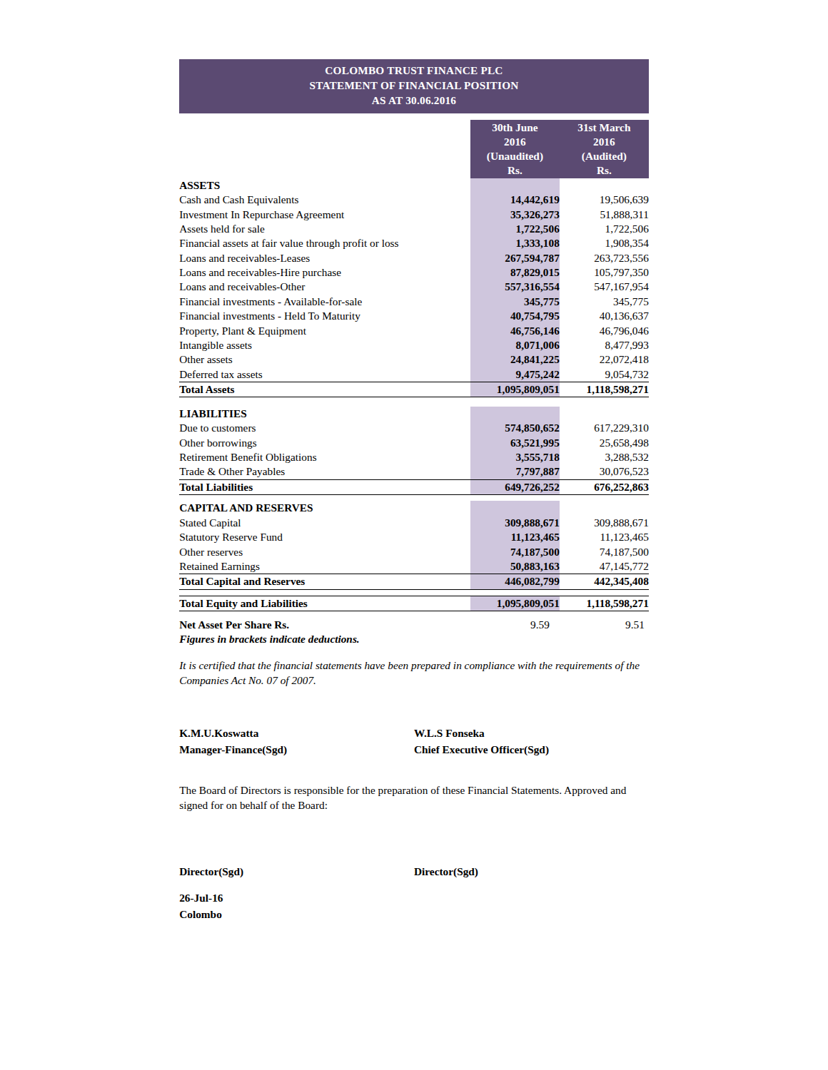COLOMBO TRUST FINANCE PLC
STATEMENT OF FINANCIAL POSITION
AS AT 30.06.2016
| | 30th June 2016 (Unaudited) Rs. | 31st March 2016 (Audited) Rs. |
| ASSETS | | |
| Cash and Cash Equivalents | 14,442,619 | 19,506,639 |
| Investment In Repurchase Agreement | 35,326,273 | 51,888,311 |
| Assets held for sale | 1,722,506 | 1,722,506 |
| Financial assets at fair value through profit or loss | 1,333,108 | 1,908,354 |
| Loans and receivables-Leases | 267,594,787 | 263,723,556 |
| Loans and receivables-Hire purchase | 87,829,015 | 105,797,350 |
| Loans and receivables-Other | 557,316,554 | 547,167,954 |
| Financial investments - Available-for-sale | 345,775 | 345,775 |
| Financial investments - Held To Maturity | 40,754,795 | 40,136,637 |
| Property, Plant & Equipment | 46,756,146 | 46,796,046 |
| Intangible assets | 8,071,006 | 8,477,993 |
| Other assets | 24,841,225 | 22,072,418 |
| Deferred tax assets | 9,475,242 | 9,054,732 |
| Total Assets | 1,095,809,051 | 1,118,598,271 |
| LIABILITIES | | |
| Due to customers | 574,850,652 | 617,229,310 |
| Other borrowings | 63,521,995 | 25,658,498 |
| Retirement Benefit Obligations | 3,555,718 | 3,288,532 |
| Trade & Other Payables | 7,797,887 | 30,076,523 |
| Total Liabilities | 649,726,252 | 676,252,863 |
| CAPITAL AND RESERVES | | |
| Stated Capital | 309,888,671 | 309,888,671 |
| Statutory Reserve Fund | 11,123,465 | 11,123,465 |
| Other reserves | 74,187,500 | 74,187,500 |
| Retained Earnings | 50,883,163 | 47,145,772 |
| Total Capital and Reserves | 446,082,799 | 442,345,408 |
| Total Equity and Liabilities | 1,095,809,051 | 1,118,598,271 |
| Net Asset Per Share Rs. | 9.59 | 9.51 |
Figures in brackets indicate deductions.
It is certified that the financial statements have been prepared in compliance with the requirements of the Companies Act No. 07 of 2007.
| K.M.U.Koswatta Manager-Finance(Sgd) | W.L.S Fonseka Chief Executive Officer(Sgd) |
The Board of Directors is responsible for the preparation of these Financial Statements. Approved and signed for on behalf of the Board:
| Director(Sgd) | Director(Sgd) |
26-Jul-16
Colombo